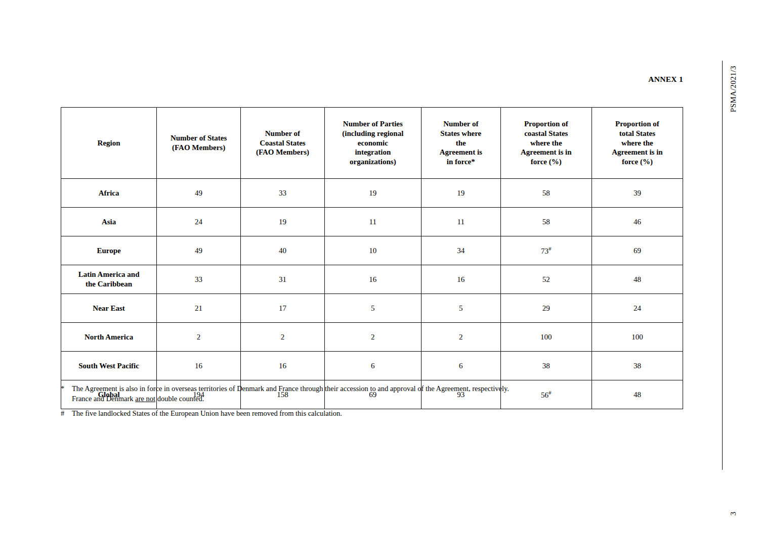PSMA/2021/3
3
ANNEX 1
| Region | Number of States (FAO Members) | Number of Coastal States (FAO Members) | Number of Parties (including regional economic integration organizations) | Number of States where the Agreement is in force* | Proportion of coastal States where the Agreement is in force (%) | Proportion of total States where the Agreement is in force (%) |
| --- | --- | --- | --- | --- | --- | --- |
| Africa | 49 | 33 | 19 | 19 | 58 | 39 |
| Asia | 24 | 19 | 11 | 11 | 58 | 46 |
| Europe | 49 | 40 | 10 | 34 | 73 # | 69 |
| Latin America and the Caribbean | 33 | 31 | 16 | 16 | 52 | 48 |
| Near East | 21 | 17 | 5 | 5 | 29 | 24 |
| North America | 2 | 2 | 2 | 2 | 100 | 100 |
| South West Pacific | 16 | 16 | 6 | 6 | 38 | 38 |
| Global | 194 | 158 | 69 | 93 | 56 # | 48 |
*
The Agreement is also in force in overseas territories of Denmark and France through their accession to and approval of the Agreement, respectively. France and Denmark are not double counted.
#
The five landlocked States of the European Union have been removed from this calculation.